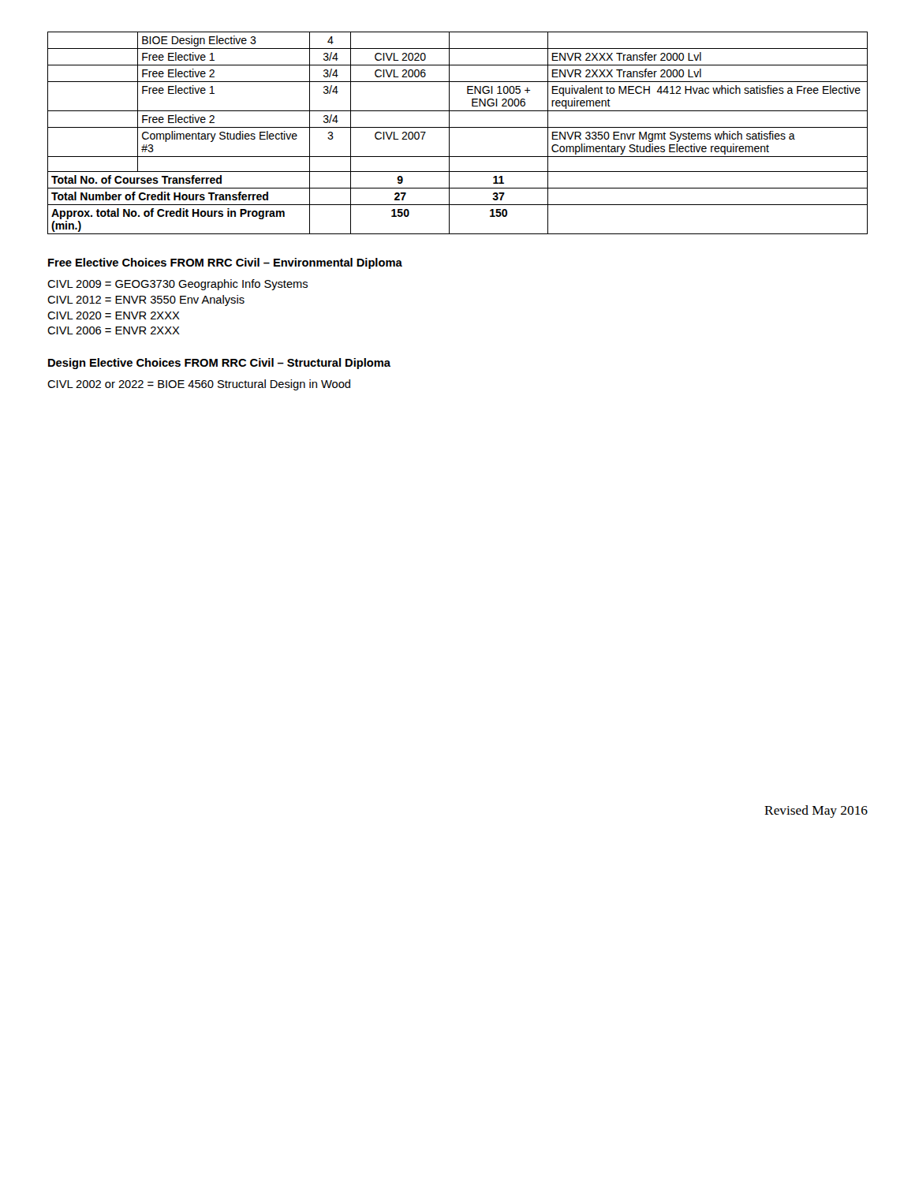| | BIOE Design Elective 3 | 4 | | | |
| | Free Elective 1 | 3/4 | CIVL 2020 | | ENVR 2XXX Transfer 2000 Lvl |
| | Free Elective 2 | 3/4 | CIVL 2006 | | ENVR 2XXX Transfer 2000 Lvl |
| | Free Elective 1 | 3/4 | | ENGI 1005 + ENGI 2006 | Equivalent to MECH 4412 Hvac which satisfies a Free Elective requirement |
| | Free Elective 2 | 3/4 | | | |
| | Complimentary Studies Elective #3 | 3 | CIVL 2007 | | ENVR 3350 Envr Mgmt Systems which satisfies a Complimentary Studies Elective requirement |
| Total No. of Courses Transferred | | 9 | 11 | |
| Total Number of Credit Hours Transferred | | 27 | 37 | |
| Approx. total No. of Credit Hours in Program (min.) | | 150 | 150 | |
Free Elective Choices FROM RRC Civil – Environmental Diploma
CIVL 2009 = GEOG3730 Geographic Info Systems
CIVL 2012 = ENVR 3550 Env Analysis
CIVL 2020 = ENVR 2XXX
CIVL 2006 = ENVR 2XXX
Design Elective Choices FROM RRC Civil – Structural Diploma
CIVL 2002 or 2022 = BIOE 4560 Structural Design in Wood
Revised May 2016